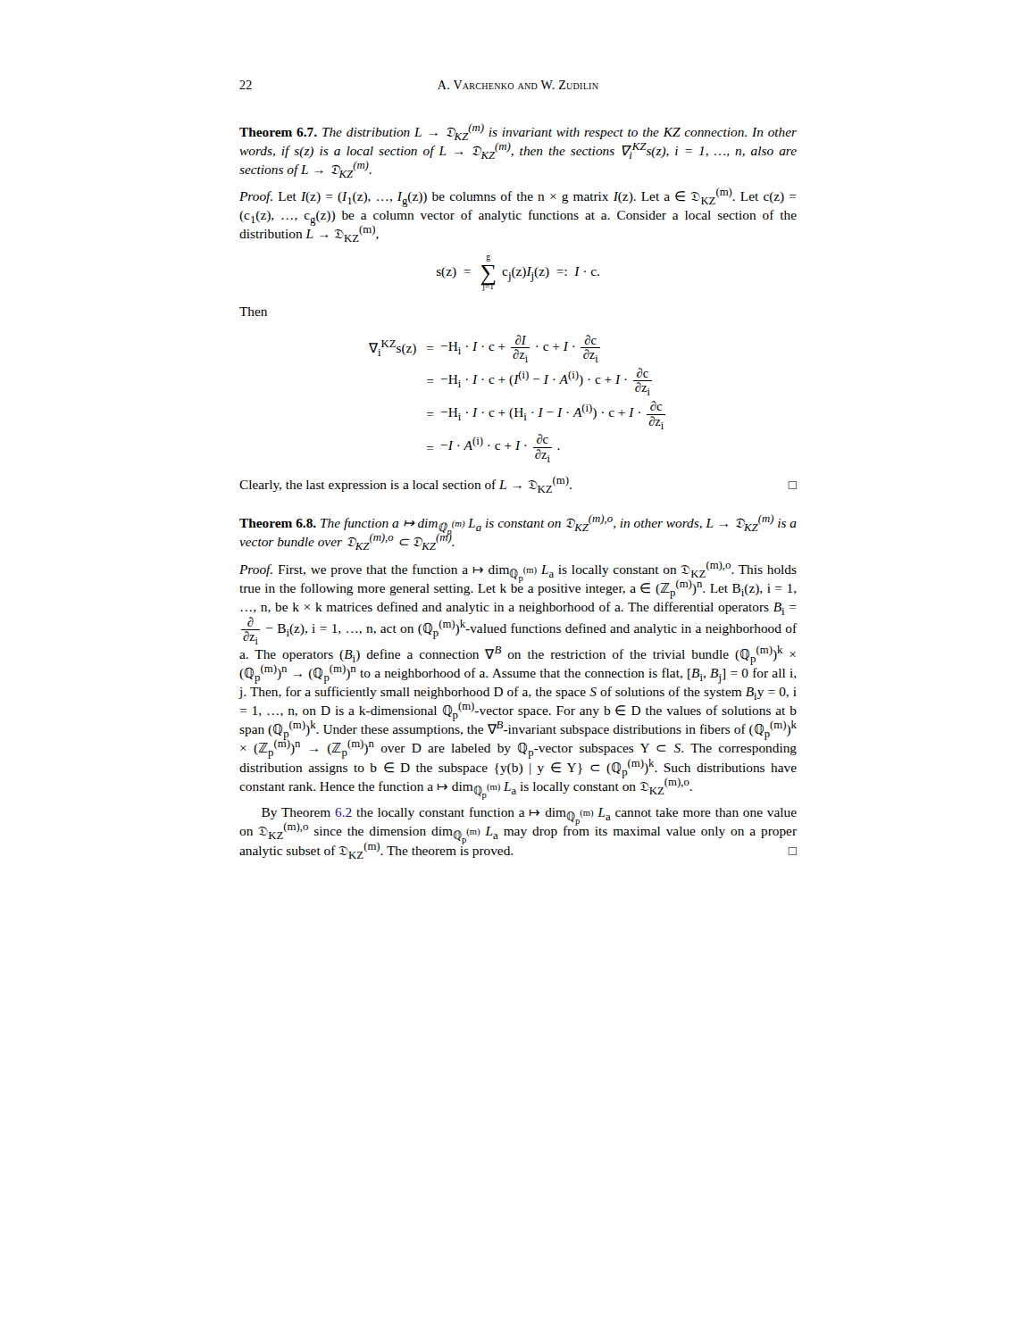22 A. Varchenko and W. Zudilin
Theorem 6.7. The distribution L → 𝔇KZ(m) is invariant with respect to the KZ connection. In other words, if s(z) is a local section of L → 𝔇KZ(m), then the sections ∇iKZs(z), i = 1, …, n, also are sections of L → 𝔇KZ(m).
Proof. Let I(z) = (I1(z), …, Ig(z)) be columns of the n × g matrix I(z). Let a ∈ 𝔇KZ(m). Let c(z) = (c1(z), …, cg(z)) be a column vector of analytic functions at a. Consider a local section of the distribution L → 𝔇KZ(m),
s(z) = g∑j=1 cj(z)Ij(z) =: I · c.
Then
| ∇ i KZ s(z) | = | −H i · I · c + ∂ I ∂z i · c + I · ∂c ∂z i |
| | = | −H i · I · c + ( I (i) − I · A (i) ) · c + I · ∂c ∂z i |
| | = | −H i · I · c + (H i · I − I · A (i) ) · c + I · ∂c ∂z i |
| | = | − I · A (i) · c + I · ∂c ∂z i . |
Clearly, the last expression is a local section of L → 𝔇KZ(m). □
Theorem 6.8. The function a ↦ dimℚp(m) La is constant on 𝔇KZ(m),o, in other words, L → 𝔇KZ(m) is a vector bundle over 𝔇KZ(m),o ⊂ 𝔇KZ(m).
Proof. First, we prove that the function a ↦ dimℚp(m) La is locally constant on 𝔇KZ(m),o. This holds true in the following more general setting. Let k be a positive integer, a ∈ (ℤp(m))n. Let Bi(z), i = 1, …, n, be k × k matrices defined and analytic in a neighborhood of a. The differential operators Bi = ∂∂zi − Bi(z), i = 1, …, n, act on (ℚp(m))k-valued functions defined and analytic in a neighborhood of a. The operators (Bi) define a connection ∇B on the restriction of the trivial bundle (ℚp(m))k × (ℚp(m))n → (ℚp(m))n to a neighborhood of a. Assume that the connection is flat, [Bi, Bj] = 0 for all i, j. Then, for a sufficiently small neighborhood D of a, the space S of solutions of the system Biy = 0, i = 1, …, n, on D is a k-dimensional ℚp(m)-vector space. For any b ∈ D the values of solutions at b span (ℚp(m))k. Under these assumptions, the ∇B-invariant subspace distributions in fibers of (ℚp(m))k × (ℤp(m))n → (ℤp(m))n over D are labeled by ℚp-vector subspaces Y ⊂ S. The corresponding distribution assigns to b ∈ D the subspace {y(b) | y ∈ Y} ⊂ (ℚp(m))k. Such distributions have constant rank. Hence the function a ↦ dimℚp(m) La is locally constant on 𝔇KZ(m),o.
By Theorem 6.2 the locally constant function a ↦ dimℚp(m) La cannot take more than one value on 𝔇KZ(m),o since the dimension dimℚp(m) La may drop from its maximal value only on a proper analytic subset of 𝔇KZ(m). The theorem is proved. □